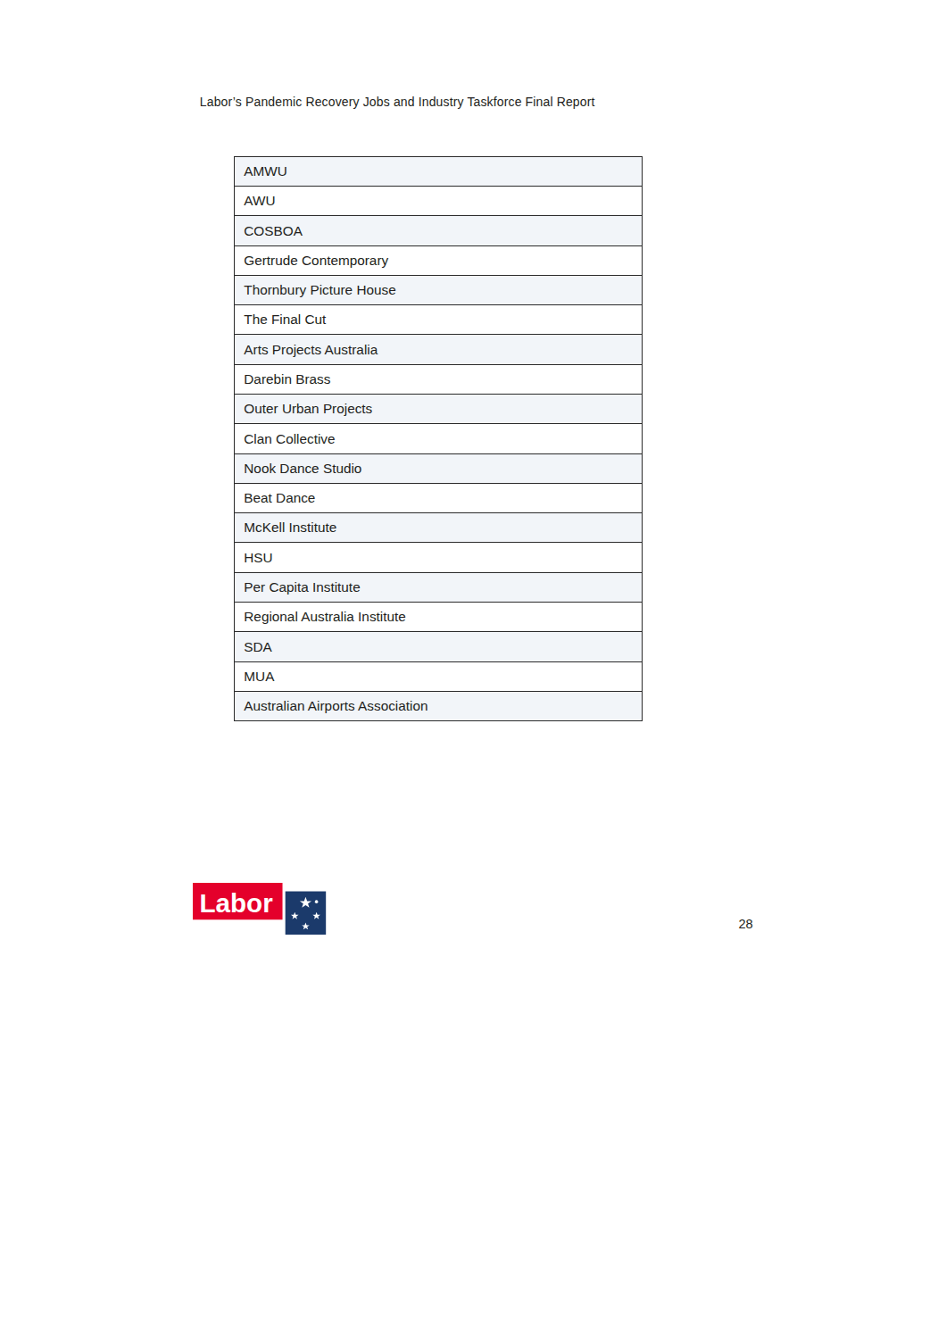Labor’s Pandemic Recovery Jobs and Industry Taskforce Final Report
| AMWU |
| AWU |
| COSBOA |
| Gertrude Contemporary |
| Thornbury Picture House |
| The Final Cut |
| Arts Projects Australia |
| Darebin Brass |
| Outer Urban Projects |
| Clan Collective |
| Nook Dance Studio |
| Beat Dance |
| McKell Institute |
| HSU |
| Per Capita Institute |
| Regional Australia Institute |
| SDA |
| MUA |
| Australian Airports Association |
Labor
28